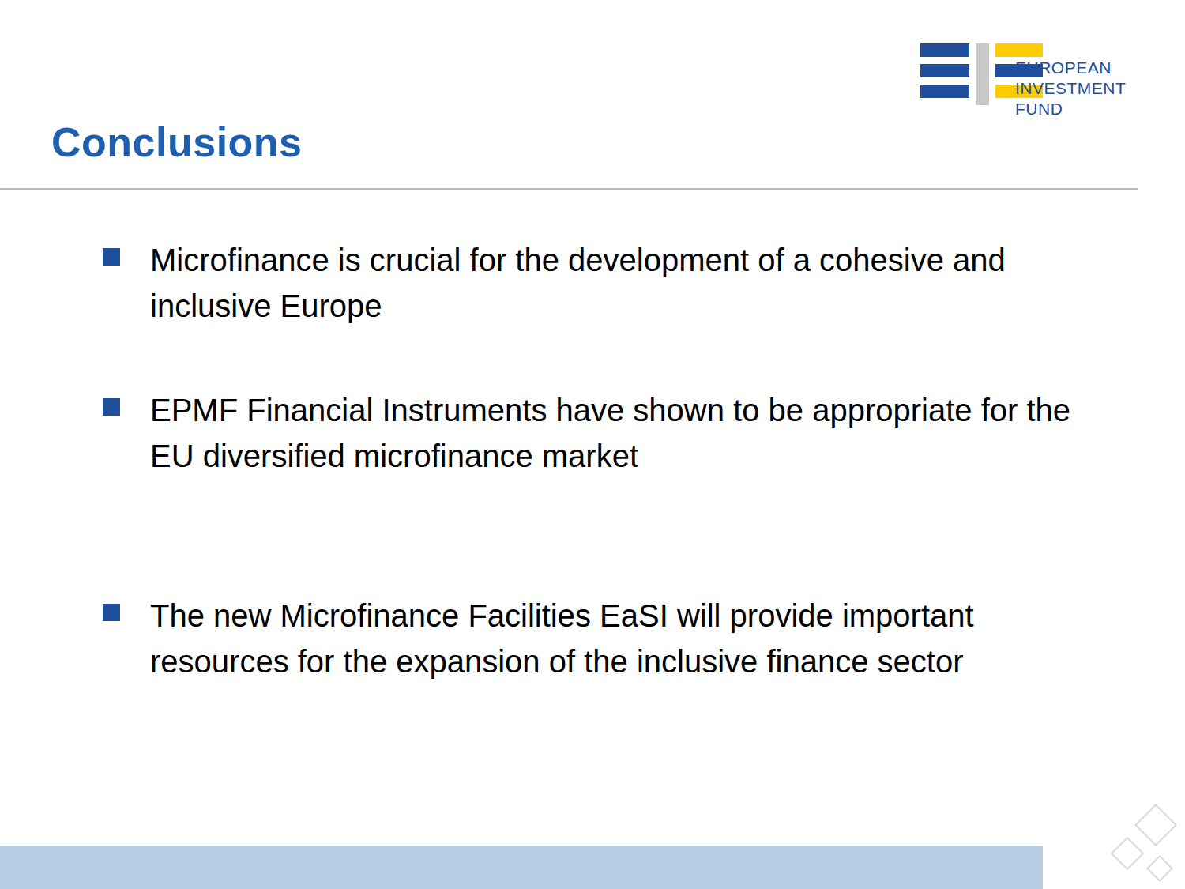EUROPEAN
INVESTMENT
FUND
Conclusions
Microfinance is crucial for the development of a cohesive and inclusive Europe
EPMF Financial Instruments have shown to be appropriate for the EU diversified microfinance market
The new Microfinance Facilities EaSI will provide important resources for the expansion of the inclusive finance sector